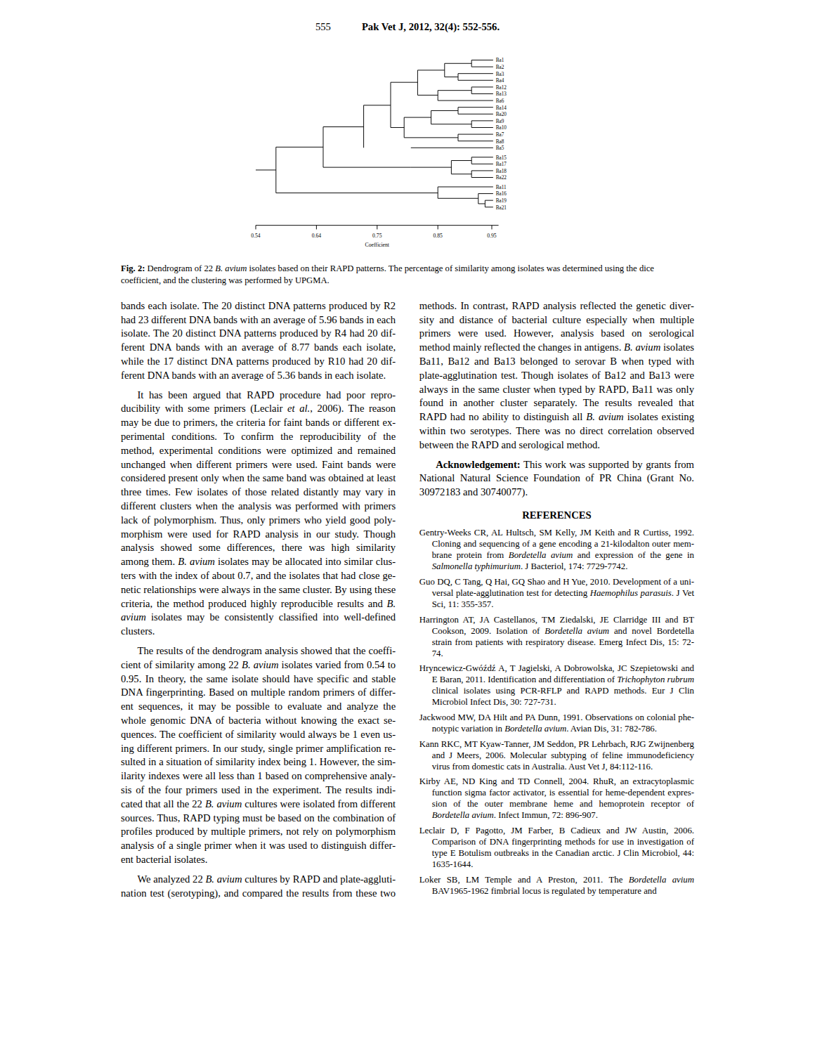555 Pak Vet J, 2012, 32(4): 552-556.
Ba1 Ba2 Ba3 Ba4 Ba12 Ba13 Ba6 Ba14 Ba20 Ba9 Ba10 Ba7 Ba8 Ba5 Ba15 Ba17 Ba18 Ba22 Ba11 Ba16 Ba19 Ba21 0.54 0.64 0.75 0.85 0.95 Coefficient
Fig. 2: Dendrogram of 22 B. avium isolates based on their RAPD patterns. The percentage of similarity among isolates was determined using the dice coefficient, and the clustering was performed by UPGMA.
bands each isolate. The 20 distinct DNA patterns produced by R2 had 23 different DNA bands with an average of 5.96 bands in each isolate. The 20 distinct DNA patterns produced by R4 had 20 different DNA bands with an average of 8.77 bands each isolate, while the 17 distinct DNA patterns produced by R10 had 20 different DNA bands with an average of 5.36 bands in each isolate.
It has been argued that RAPD procedure had poor reproducibility with some primers (Leclair et al., 2006). The reason may be due to primers, the criteria for faint bands or different experimental conditions. To confirm the reproducibility of the method, experimental conditions were optimized and remained unchanged when different primers were used. Faint bands were considered present only when the same band was obtained at least three times. Few isolates of those related distantly may vary in different clusters when the analysis was performed with primers lack of polymorphism. Thus, only primers who yield good polymorphism were used for RAPD analysis in our study. Though analysis showed some differences, there was high similarity among them. B. avium isolates may be allocated into similar clusters with the index of about 0.7, and the isolates that had close genetic relationships were always in the same cluster. By using these criteria, the method produced highly reproducible results and B. avium isolates may be consistently classified into well-defined clusters.
The results of the dendrogram analysis showed that the coefficient of similarity among 22 B. avium isolates varied from 0.54 to 0.95. In theory, the same isolate should have specific and stable DNA fingerprinting. Based on multiple random primers of different sequences, it may be possible to evaluate and analyze the whole genomic DNA of bacteria without knowing the exact sequences. The coefficient of similarity would always be 1 even using different primers. In our study, single primer amplification resulted in a situation of similarity index being 1. However, the similarity indexes were all less than 1 based on comprehensive analysis of the four primers used in the experiment. The results indicated that all the 22 B. avium cultures were isolated from different sources. Thus, RAPD typing must be based on the combination of profiles produced by multiple primers, not rely on polymorphism analysis of a single primer when it was used to distinguish different bacterial isolates.
We analyzed 22 B. avium cultures by RAPD and plate-agglutination test (serotyping), and compared the results from these two methods. In contrast, RAPD analysis reflected the genetic diversity and distance of bacterial culture especially when multiple primers were used. However, analysis based on serological method mainly reflected the changes in antigens. B. avium isolates Ba11, Ba12 and Ba13 belonged to serovar B when typed with plate-agglutination test. Though isolates of Ba12 and Ba13 were always in the same cluster when typed by RAPD, Ba11 was only found in another cluster separately. The results revealed that RAPD had no ability to distinguish all B. avium isolates existing within two serotypes. There was no direct correlation observed between the RAPD and serological method.
Acknowledgement: This work was supported by grants from National Natural Science Foundation of PR China (Grant No. 30972183 and 30740077).
REFERENCES
Gentry-Weeks CR, AL Hultsch, SM Kelly, JM Keith and R Curtiss, 1992. Cloning and sequencing of a gene encoding a 21-kilodalton outer membrane protein from Bordetella avium and expression of the gene in Salmonella typhimurium. J Bacteriol, 174: 7729-7742.
Guo DQ, C Tang, Q Hai, GQ Shao and H Yue, 2010. Development of a universal plate-agglutination test for detecting Haemophilus parasuis. J Vet Sci, 11: 355-357.
Harrington AT, JA Castellanos, TM Ziedalski, JE Clarridge III and BT Cookson, 2009. Isolation of Bordetella avium and novel Bordetella strain from patients with respiratory disease. Emerg Infect Dis, 15: 72-74.
Hryncewicz-Gwóźdź A, T Jagielski, A Dobrowolska, JC Szepietowski and E Baran, 2011. Identification and differentiation of Trichophyton rubrum clinical isolates using PCR-RFLP and RAPD methods. Eur J Clin Microbiol Infect Dis, 30: 727-731.
Jackwood MW, DA Hilt and PA Dunn, 1991. Observations on colonial phenotypic variation in Bordetella avium. Avian Dis, 31: 782-786.
Kann RKC, MT Kyaw-Tanner, JM Seddon, PR Lehrbach, RJG Zwijnenberg and J Meers, 2006. Molecular subtyping of feline immunodeficiency virus from domestic cats in Australia. Aust Vet J, 84:112-116.
Kirby AE, ND King and TD Connell, 2004. RhuR, an extracytoplasmic function sigma factor activator, is essential for heme-dependent expression of the outer membrane heme and hemoprotein receptor of Bordetella avium. Infect Immun, 72: 896-907.
Leclair D, F Pagotto, JM Farber, B Cadieux and JW Austin, 2006. Comparison of DNA fingerprinting methods for use in investigation of type E Botulism outbreaks in the Canadian arctic. J Clin Microbiol, 44: 1635-1644.
Loker SB, LM Temple and A Preston, 2011. The Bordetella avium BAV1965-1962 fimbrial locus is regulated by temperature and